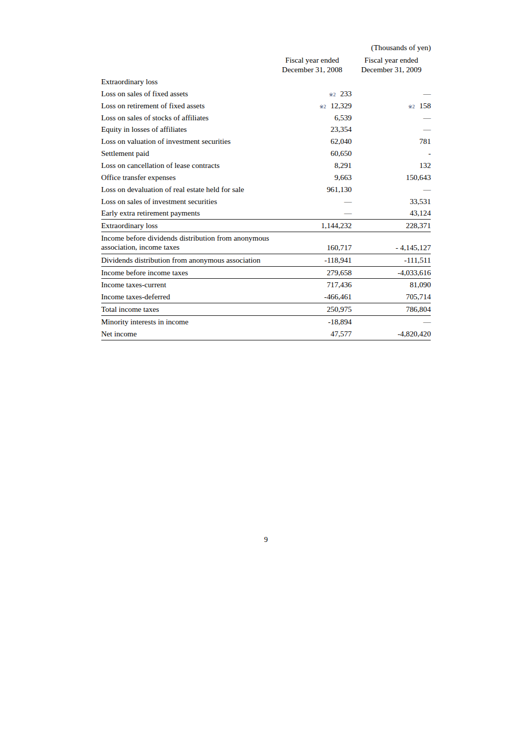| | | (Thousands of yen) |
| | Fiscal year ended December 31, 2008 | Fiscal year ended December 31, 2009 |
| Extraordinary loss | | |
| Loss on sales of fixed assets | ※2 233 | — |
| Loss on retirement of fixed assets | ※2 12,329 | ※2 158 |
| Loss on sales of stocks of affiliates | 6,539 | — |
| Equity in losses of affiliates | 23,354 | — |
| Loss on valuation of investment securities | 62,040 | 781 |
| Settlement paid | 60,650 | - |
| Loss on cancellation of lease contracts | 8,291 | 132 |
| Office transfer expenses | 9,663 | 150,643 |
| Loss on devaluation of real estate held for sale | 961,130 | — |
| Loss on sales of investment securities | — | 33,531 |
| Early extra retirement payments | — | 43,124 |
| Extraordinary loss | 1,144,232 | 228,371 |
| Income before dividends distribution from anonymous association, income taxes | 160,717 | - 4,145,127 |
| Dividends distribution from anonymous association | -118,941 | -111,511 |
| Income before income taxes | 279,658 | -4,033,616 |
| Income taxes-current | 717,436 | 81,090 |
| Income taxes-deferred | -466,461 | 705,714 |
| Total income taxes | 250,975 | 786,804 |
| Minority interests in income | -18,894 | — |
| Net income | 47,577 | -4,820,420 |
9